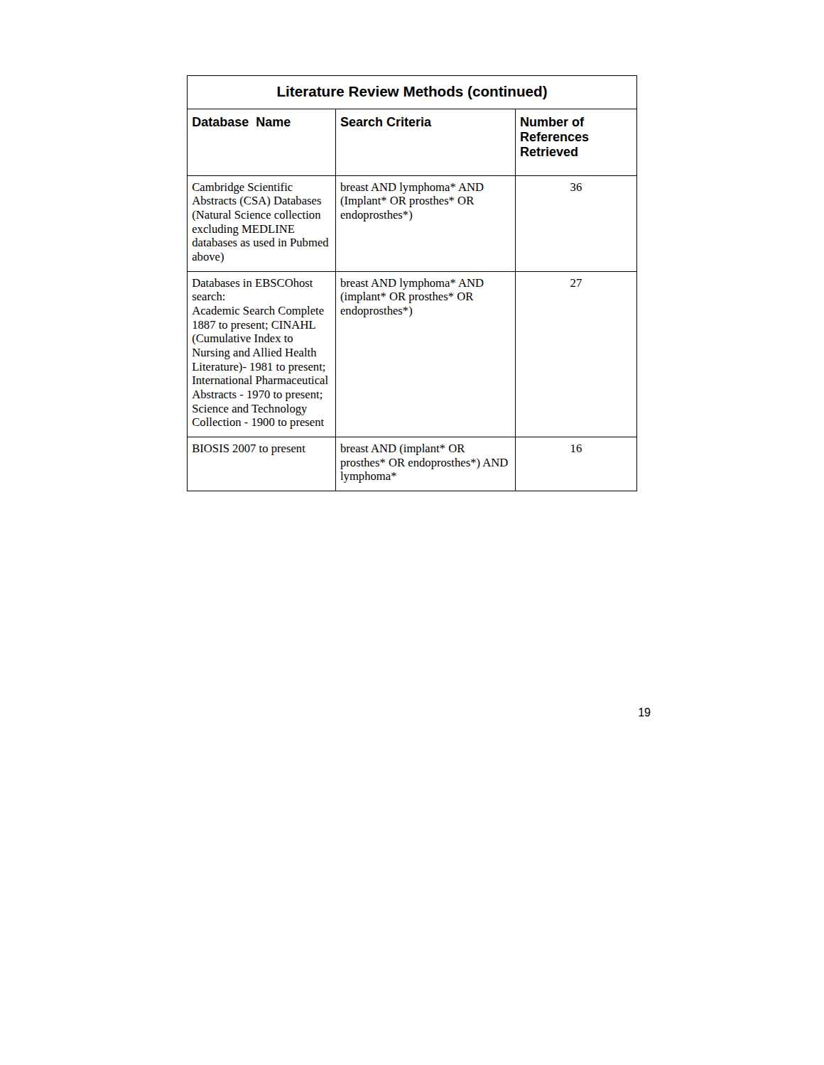Literature Review Methods (continued)
| Database Name | Search Criteria | Number of References Retrieved |
| --- | --- | --- |
| Cambridge Scientific Abstracts (CSA) Databases (Natural Science collection excluding MEDLINE databases as used in Pubmed above) | breast AND lymphoma* AND (Implant* OR prosthes* OR endoprosthes*) | 36 |
| Databases in EBSCOhost search: Academic Search Complete 1887 to present; CINAHL (Cumulative Index to Nursing and Allied Health Literature)- 1981 to present; International Pharmaceutical Abstracts - 1970 to present; Science and Technology Collection - 1900 to present | breast AND lymphoma* AND (implant* OR prosthes* OR endoprosthes*) | 27 |
| BIOSIS 2007 to present | breast AND (implant* OR prosthes* OR endoprosthes*) AND lymphoma* | 16 |
19